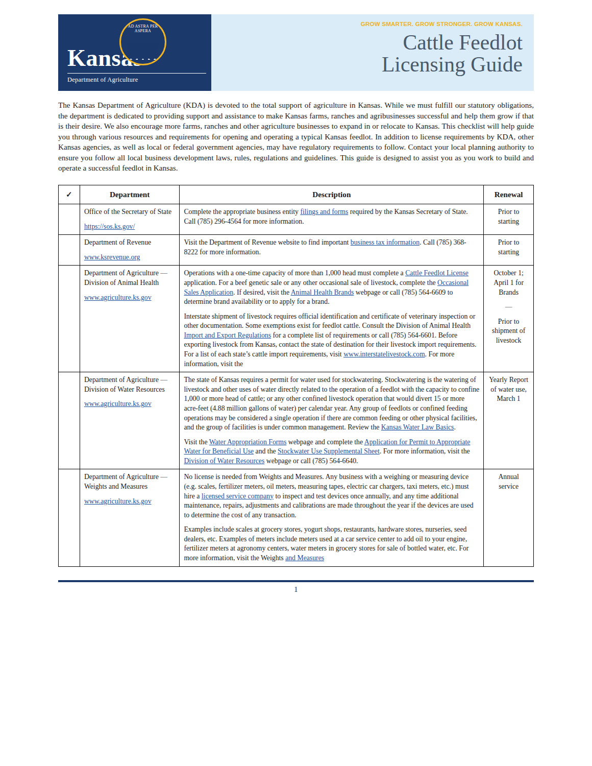AD ASTRA PER ASPERA
Kansas
Department of Agriculture
GROW SMARTER. GROW STRONGER. GROW KANSAS.
Cattle Feedlot
Licensing Guide
The Kansas Department of Agriculture (KDA) is devoted to the total support of agriculture in Kansas. While we must fulfill our statutory obligations, the department is dedicated to providing support and assistance to make Kansas farms, ranches and agribusinesses successful and help them grow if that is their desire. We also encourage more farms, ranches and other agriculture businesses to expand in or relocate to Kansas. This checklist will help guide you through various resources and requirements for opening and operating a typical Kansas feedlot. In addition to license requirements by KDA, other Kansas agencies, as well as local or federal government agencies, may have regulatory requirements to follow. Contact your local planning authority to ensure you follow all local business development laws, rules, regulations and guidelines. This guide is designed to assist you as you work to build and operate a successful feedlot in Kansas.
| ✓ | Department | Description | Renewal |
| --- | --- | --- | --- |
| | Office of the Secretary of State https://sos.ks.gov/ | Complete the appropriate business entity filings and forms required by the Kansas Secretary of State. Call (785) 296-4564 for more information. | Prior to starting |
| | Department of Revenue www.ksrevenue.org | Visit the Department of Revenue website to find important business tax information . Call (785) 368-8222 for more information. | Prior to starting |
| | Department of Agriculture — Division of Animal Health www.agriculture.ks.gov | Operations with a one-time capacity of more than 1,000 head must complete a Cattle Feedlot License application. For a beef genetic sale or any other occasional sale of livestock, complete the Occasional Sales Application . If desired, visit the Animal Health Brands webpage or call (785) 564-6609 to determine brand availability or to apply for a brand. Interstate shipment of livestock requires official identification and certificate of veterinary inspection or other documentation. Some exemptions exist for feedlot cattle. Consult the Division of Animal Health Import and Export Regulations for a complete list of requirements or call (785) 564-6601. Before exporting livestock from Kansas, contact the state of destination for their livestock import requirements. For a list of each state’s cattle import requirements, visit www.interstatelivestock.com . For more information, visit the | October 1; April 1 for Brands — Prior to shipment of livestock |
| | Department of Agriculture — Division of Water Resources www.agriculture.ks.gov | The state of Kansas requires a permit for water used for stockwatering. Stockwatering is the watering of livestock and other uses of water directly related to the operation of a feedlot with the capacity to confine 1,000 or more head of cattle; or any other confined livestock operation that would divert 15 or more acre-feet (4.88 million gallons of water) per calendar year. Any group of feedlots or confined feeding operations may be considered a single operation if there are common feeding or other physical facilities, and the group of facilities is under common management. Review the Kansas Water Law Basics . Visit the Water Appropriation Forms webpage and complete the Application for Permit to Appropriate Water for Beneficial Use and the Stockwater Use Supplemental Sheet . For more information, visit the Division of Water Resources webpage or call (785) 564-6640. | Yearly Report of water use, March 1 |
| | Department of Agriculture — Weights and Measures www.agriculture.ks.gov | No license is needed from Weights and Measures. Any business with a weighing or measuring device (e.g. scales, fertilizer meters, oil meters, measuring tapes, electric car chargers, taxi meters, etc.) must hire a licensed service company to inspect and test devices once annually, and any time additional maintenance, repairs, adjustments and calibrations are made throughout the year if the devices are used to determine the cost of any transaction. Examples include scales at grocery stores, yogurt shops, restaurants, hardware stores, nurseries, seed dealers, etc. Examples of meters include meters used at a car service center to add oil to your engine, fertilizer meters at agronomy centers, water meters in grocery stores for sale of bottled water, etc. For more information, visit the Weights and Measures | Annual service |
1